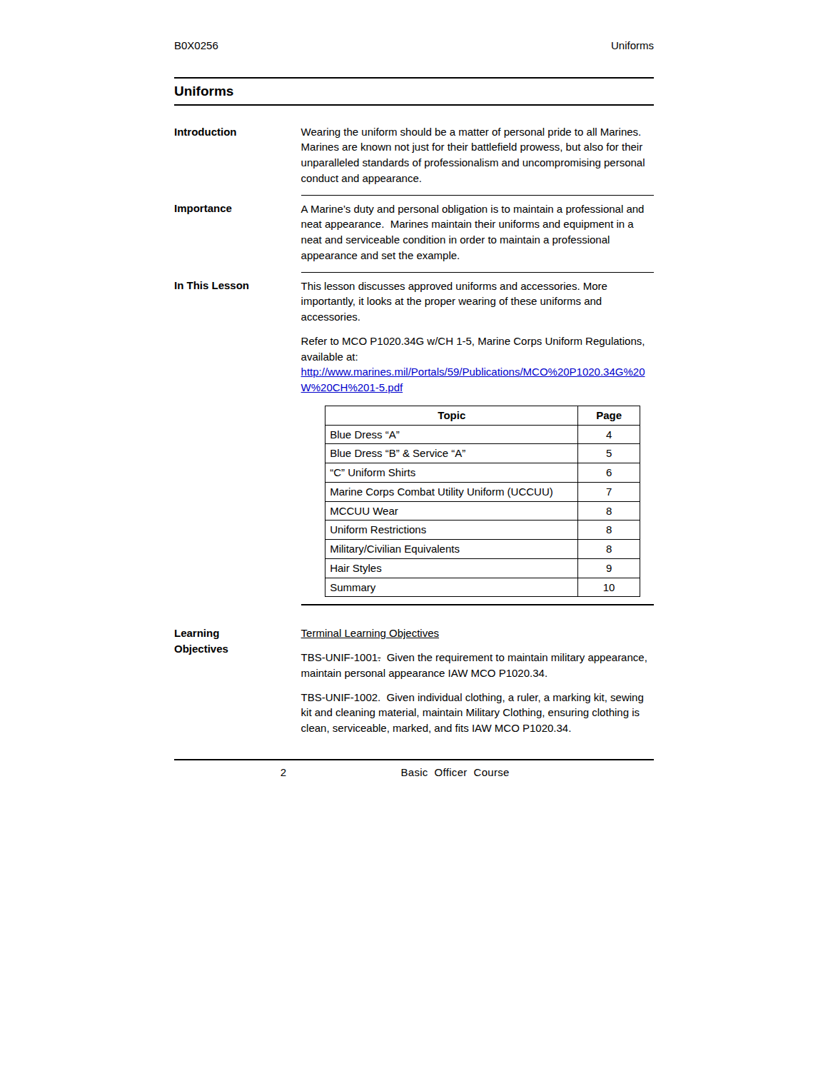B0X0256
Uniforms
Uniforms
Introduction
Wearing the uniform should be a matter of personal pride to all Marines. Marines are known not just for their battlefield prowess, but also for their unparalleled standards of professionalism and uncompromising personal conduct and appearance.
Importance
A Marine’s duty and personal obligation is to maintain a professional and neat appearance. Marines maintain their uniforms and equipment in a neat and serviceable condition in order to maintain a professional appearance and set the example.
In This Lesson
This lesson discusses approved uniforms and accessories. More importantly, it looks at the proper wearing of these uniforms and accessories.
Refer to MCO P1020.34G w/CH 1-5, Marine Corps Uniform Regulations, available at:
http://www.marines.mil/Portals/59/Publications/MCO%20P1020.34G%20W%20CH%201-5.pdf
| Topic | Page |
| --- | --- |
| Blue Dress “A” | 4 |
| Blue Dress “B” & Service “A” | 5 |
| “C” Uniform Shirts | 6 |
| Marine Corps Combat Utility Uniform (UCCUU) | 7 |
| MCCUU Wear | 8 |
| Uniform Restrictions | 8 |
| Military/Civilian Equivalents | 8 |
| Hair Styles | 9 |
| Summary | 10 |
Learning
Objectives
Terminal Learning Objectives
TBS-UNIF-1001. Given the requirement to maintain military appearance, maintain personal appearance IAW MCO P1020.34.
TBS-UNIF-1002. Given individual clothing, a ruler, a marking kit, sewing kit and cleaning material, maintain Military Clothing, ensuring clothing is clean, serviceable, marked, and fits IAW MCO P1020.34.
2
Basic Officer Course